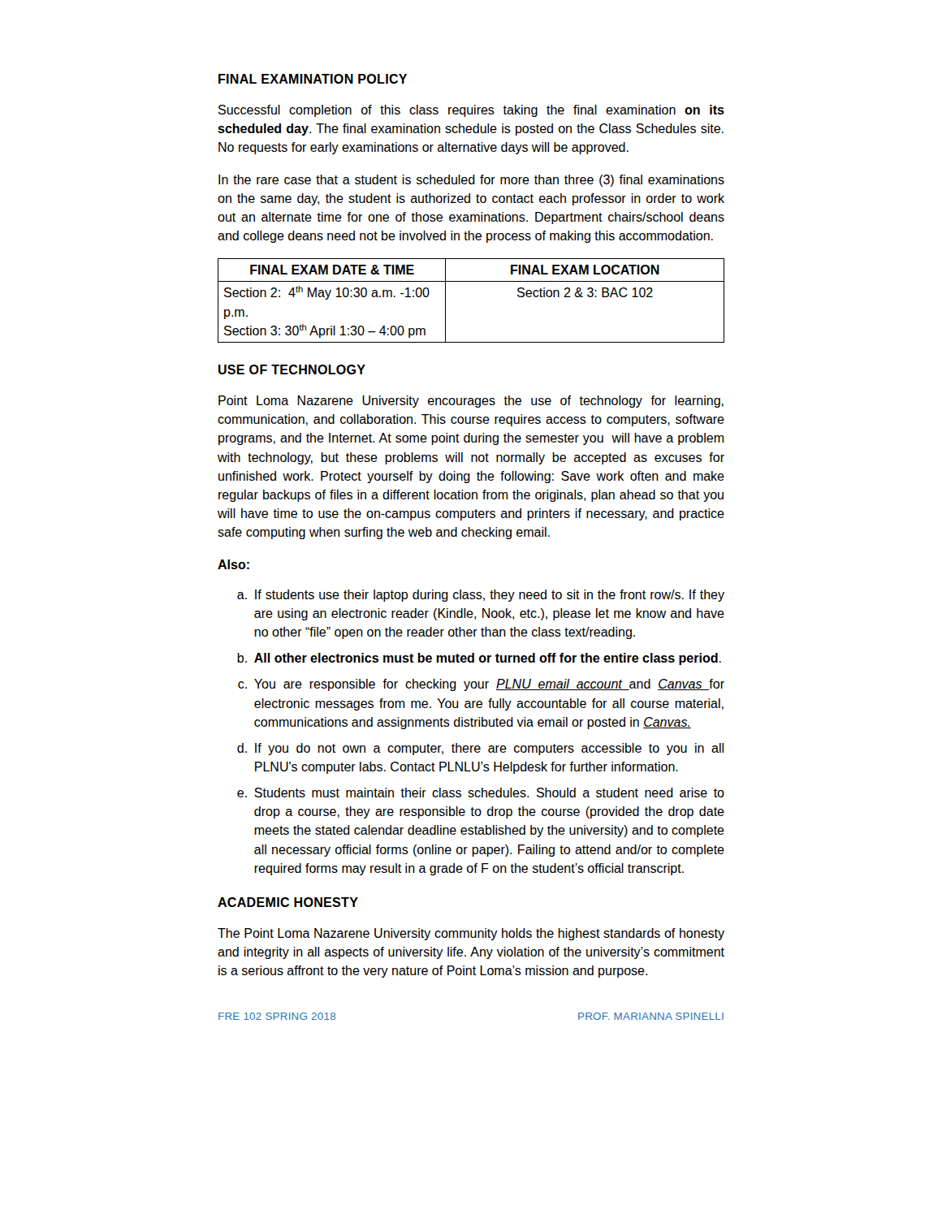FINAL EXAMINATION POLICY
Successful completion of this class requires taking the final examination on its scheduled day. The final examination schedule is posted on the Class Schedules site. No requests for early examinations or alternative days will be approved.
In the rare case that a student is scheduled for more than three (3) final examinations on the same day, the student is authorized to contact each professor in order to work out an alternate time for one of those examinations. Department chairs/school deans and college deans need not be involved in the process of making this accommodation.
| FINAL EXAM DATE & TIME | FINAL EXAM LOCATION |
| --- | --- |
| Section 2: 4 th May 10:30 a.m. -1:00 p.m. Section 3: 30 th April 1:30 – 4:00 pm | Section 2 & 3: BAC 102 |
USE OF TECHNOLOGY
Point Loma Nazarene University encourages the use of technology for learning, communication, and collaboration. This course requires access to computers, software programs, and the Internet. At some point during the semester you will have a problem with technology, but these problems will not normally be accepted as excuses for unfinished work. Protect yourself by doing the following: Save work often and make regular backups of files in a different location from the originals, plan ahead so that you will have time to use the on-campus computers and printers if necessary, and practice safe computing when surfing the web and checking email.
Also:
If students use their laptop during class, they need to sit in the front row/s. If they are using an electronic reader (Kindle, Nook, etc.), please let me know and have no other “file” open on the reader other than the class text/reading.
All other electronics must be muted or turned off for the entire class period.
You are responsible for checking your PLNU email account and Canvas for electronic messages from me. You are fully accountable for all course material, communications and assignments distributed via email or posted in Canvas.
If you do not own a computer, there are computers accessible to you in all PLNU's computer labs. Contact PLNLU’s Helpdesk for further information.
Students must maintain their class schedules. Should a student need arise to drop a course, they are responsible to drop the course (provided the drop date meets the stated calendar deadline established by the university) and to complete all necessary official forms (online or paper). Failing to attend and/or to complete required forms may result in a grade of F on the student’s official transcript.
ACADEMIC HONESTY
The Point Loma Nazarene University community holds the highest standards of honesty and integrity in all aspects of university life. Any violation of the university’s commitment is a serious affront to the very nature of Point Loma’s mission and purpose.
FRE 102 SPRING 2018 PROF. MARIANNA SPINELLI